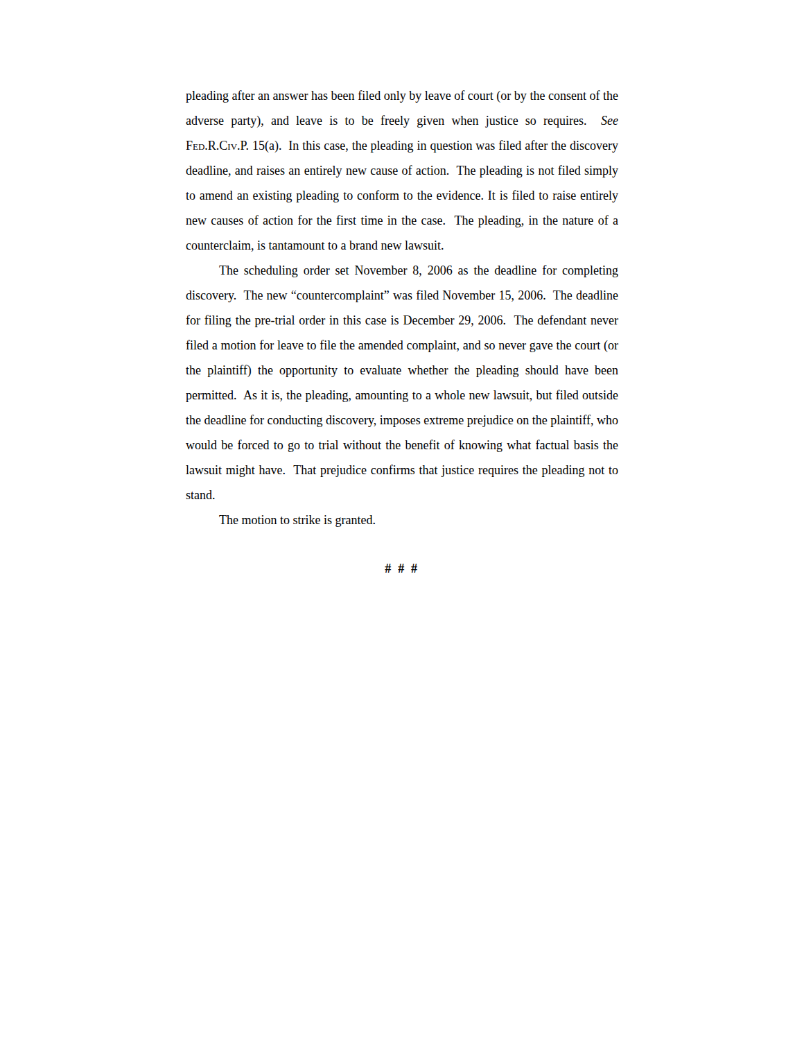pleading after an answer has been filed only by leave of court (or by the consent of the adverse party), and leave is to be freely given when justice so requires. See Fed.R.Civ.P. 15(a). In this case, the pleading in question was filed after the discovery deadline, and raises an entirely new cause of action. The pleading is not filed simply to amend an existing pleading to conform to the evidence. It is filed to raise entirely new causes of action for the first time in the case. The pleading, in the nature of a counterclaim, is tantamount to a brand new lawsuit.
The scheduling order set November 8, 2006 as the deadline for completing discovery. The new “countercomplaint” was filed November 15, 2006. The deadline for filing the pre-trial order in this case is December 29, 2006. The defendant never filed a motion for leave to file the amended complaint, and so never gave the court (or the plaintiff) the opportunity to evaluate whether the pleading should have been permitted. As it is, the pleading, amounting to a whole new lawsuit, but filed outside the deadline for conducting discovery, imposes extreme prejudice on the plaintiff, who would be forced to go to trial without the benefit of knowing what factual basis the lawsuit might have. That prejudice confirms that justice requires the pleading not to stand.
The motion to strike is granted.
# # #